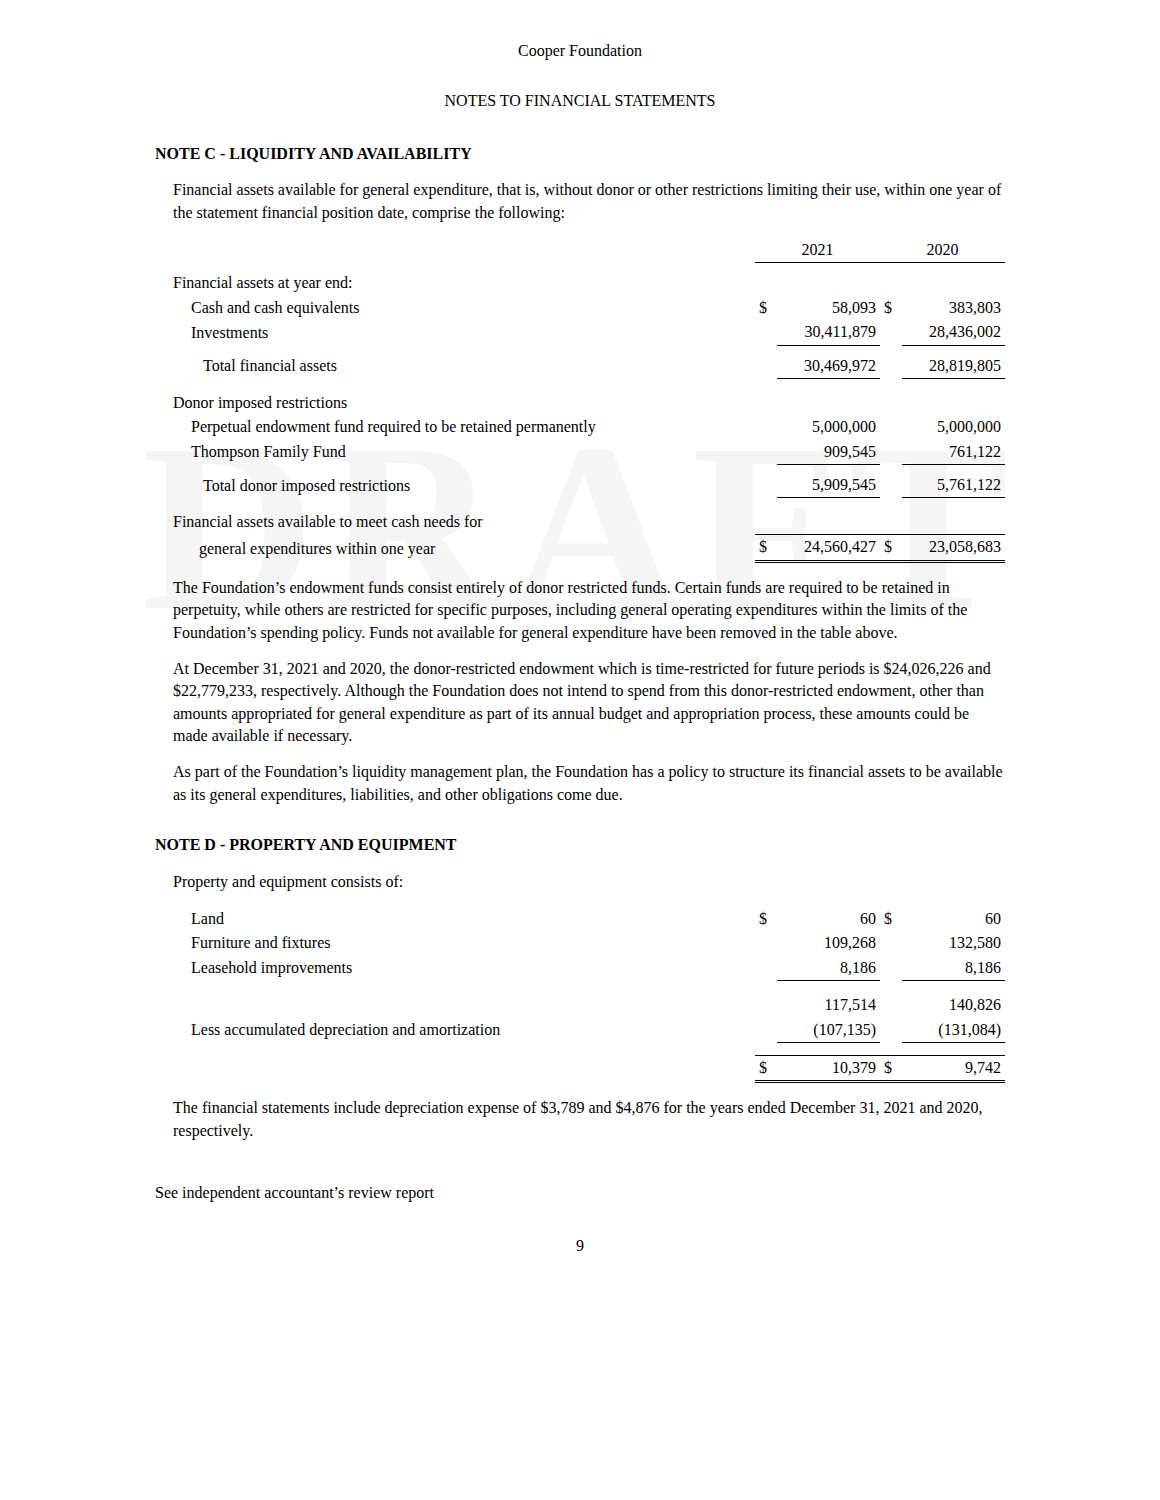DRAFT
Cooper Foundation
NOTES TO FINANCIAL STATEMENTS
NOTE C - LIQUIDITY AND AVAILABILITY
Financial assets available for general expenditure, that is, without donor or other restrictions limiting their use, within one year of the statement financial position date, comprise the following:
| | 2021 | 2020 |
| Financial assets at year end: | | | | |
| Cash and cash equivalents | $ | 58,093 | $ | 383,803 |
| Investments | | 30,411,879 | | 28,436,002 |
| Total financial assets | | 30,469,972 | | 28,819,805 |
| Donor imposed restrictions | | | | |
| Perpetual endowment fund required to be retained permanently | | 5,000,000 | | 5,000,000 |
| Thompson Family Fund | | 909,545 | | 761,122 |
| Total donor imposed restrictions | | 5,909,545 | | 5,761,122 |
| Financial assets available to meet cash needs for | | | | |
| general expenditures within one year | $ | 24,560,427 | $ | 23,058,683 |
The Foundation’s endowment funds consist entirely of donor restricted funds. Certain funds are required to be retained in perpetuity, while others are restricted for specific purposes, including general operating expenditures within the limits of the Foundation’s spending policy. Funds not available for general expenditure have been removed in the table above.
At December 31, 2021 and 2020, the donor-restricted endowment which is time-restricted for future periods is $24,026,226 and $22,779,233, respectively. Although the Foundation does not intend to spend from this donor-restricted endowment, other than amounts appropriated for general expenditure as part of its annual budget and appropriation process, these amounts could be made available if necessary.
As part of the Foundation’s liquidity management plan, the Foundation has a policy to structure its financial assets to be available as its general expenditures, liabilities, and other obligations come due.
NOTE D - PROPERTY AND EQUIPMENT
Property and equipment consists of:
| Land | $ | 60 | $ | 60 |
| Furniture and fixtures | | 109,268 | | 132,580 |
| Leasehold improvements | | 8,186 | | 8,186 |
| | | 117,514 | | 140,826 |
| Less accumulated depreciation and amortization | | (107,135) | | (131,084) |
| | $ | 10,379 | $ | 9,742 |
The financial statements include depreciation expense of $3,789 and $4,876 for the years ended December 31, 2021 and 2020, respectively.
See independent accountant’s review report
9